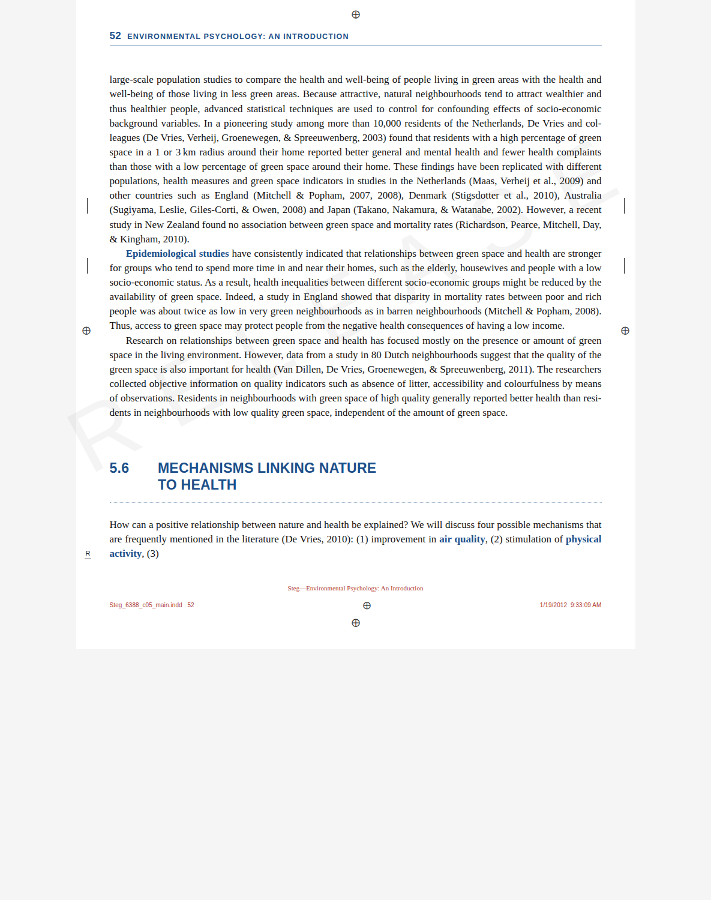⨁
⨁
⨁
⨁
R
RELEASE
52 Environmental Psychology: An Introduction
large-scale population studies to compare the health and well-being of people living in green areas with the health and well-being of those living in less green areas. Because attractive, natural neighbourhoods tend to attract wealthier and thus healthier people, advanced statistical techniques are used to control for confounding effects of socio-economic background variables. In a pioneering study among more than 10,000 residents of the Netherlands, De Vries and colleagues (De Vries, Verheij, Groenewegen, & Spreeuwenberg, 2003) found that residents with a high percentage of green space in a 1 or 3 km radius around their home reported better general and mental health and fewer health complaints than those with a low percentage of green space around their home. These findings have been replicated with different populations, health measures and green space indicators in studies in the Netherlands (Maas, Verheij et al., 2009) and other countries such as England (Mitchell & Popham, 2007, 2008), Denmark (Stigsdotter et al., 2010), Australia (Sugiyama, Leslie, Giles-Corti, & Owen, 2008) and Japan (Takano, Nakamura, & Watanabe, 2002). However, a recent study in New Zealand found no association between green space and mortality rates (Richardson, Pearce, Mitchell, Day, & Kingham, 2010).
Epidemiological studies have consistently indicated that relationships between green space and health are stronger for groups who tend to spend more time in and near their homes, such as the elderly, housewives and people with a low socio-economic status. As a result, health inequalities between different socio-economic groups might be reduced by the availability of green space. Indeed, a study in England showed that disparity in mortality rates between poor and rich people was about twice as low in very green neighbourhoods as in barren neighbourhoods (Mitchell & Popham, 2008). Thus, access to green space may protect people from the negative health consequences of having a low income.
Research on relationships between green space and health has focused mostly on the presence or amount of green space in the living environment. However, data from a study in 80 Dutch neighbourhoods suggest that the quality of the green space is also important for health (Van Dillen, De Vries, Groenewegen, & Spreeuwenberg, 2011). The researchers collected objective information on quality indicators such as absence of litter, accessibility and colourfulness by means of observations. Residents in neighbourhoods with green space of high quality generally reported better health than residents in neighbourhoods with low quality green space, independent of the amount of green space.
5.6 Mechanisms linking nature
to health
How can a positive relationship between nature and health be explained? We will discuss four possible mechanisms that are frequently mentioned in the literature (De Vries, 2010): (1) improvement in air quality, (2) stimulation of physical activity, (3)
Steg—Environmental Psychology: An Introduction
Steg_6388_c05_main.indd 52 ⨁ 1/19/2012 9:33:09 AM